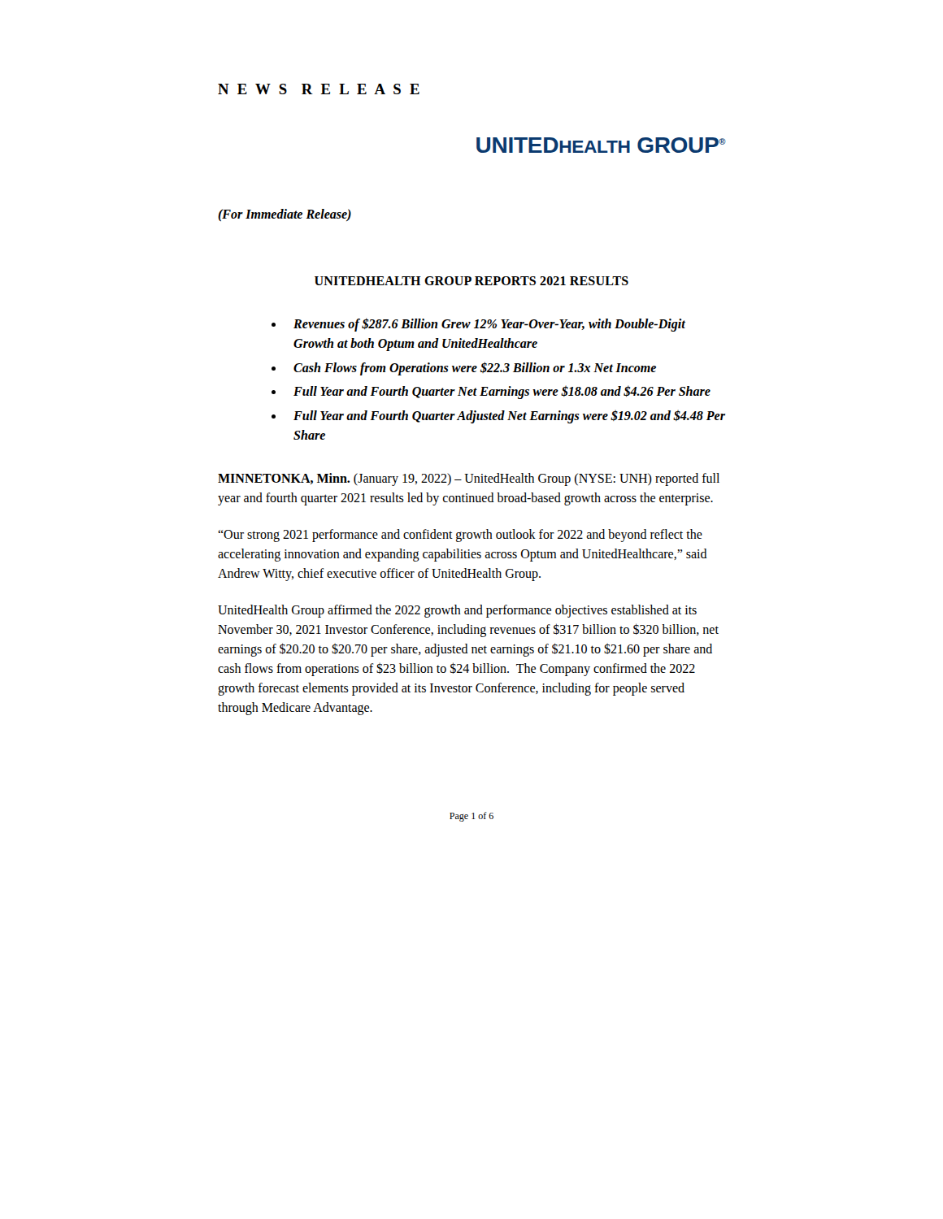N E W S R E L E A S E
UNITEDHEALTH GROUP®
(For Immediate Release)
UNITEDHEALTH GROUP REPORTS 2021 RESULTS
Revenues of $287.6 Billion Grew 12% Year-Over-Year, with Double-Digit Growth at both Optum and UnitedHealthcare
Cash Flows from Operations were $22.3 Billion or 1.3x Net Income
Full Year and Fourth Quarter Net Earnings were $18.08 and $4.26 Per Share
Full Year and Fourth Quarter Adjusted Net Earnings were $19.02 and $4.48 Per Share
MINNETONKA, Minn. (January 19, 2022) – UnitedHealth Group (NYSE: UNH) reported full year and fourth quarter 2021 results led by continued broad-based growth across the enterprise.
“Our strong 2021 performance and confident growth outlook for 2022 and beyond reflect the accelerating innovation and expanding capabilities across Optum and UnitedHealthcare,” said Andrew Witty, chief executive officer of UnitedHealth Group.
UnitedHealth Group affirmed the 2022 growth and performance objectives established at its November 30, 2021 Investor Conference, including revenues of $317 billion to $320 billion, net earnings of $20.20 to $20.70 per share, adjusted net earnings of $21.10 to $21.60 per share and cash flows from operations of $23 billion to $24 billion. The Company confirmed the 2022 growth forecast elements provided at its Investor Conference, including for people served through Medicare Advantage.
Page 1 of 6